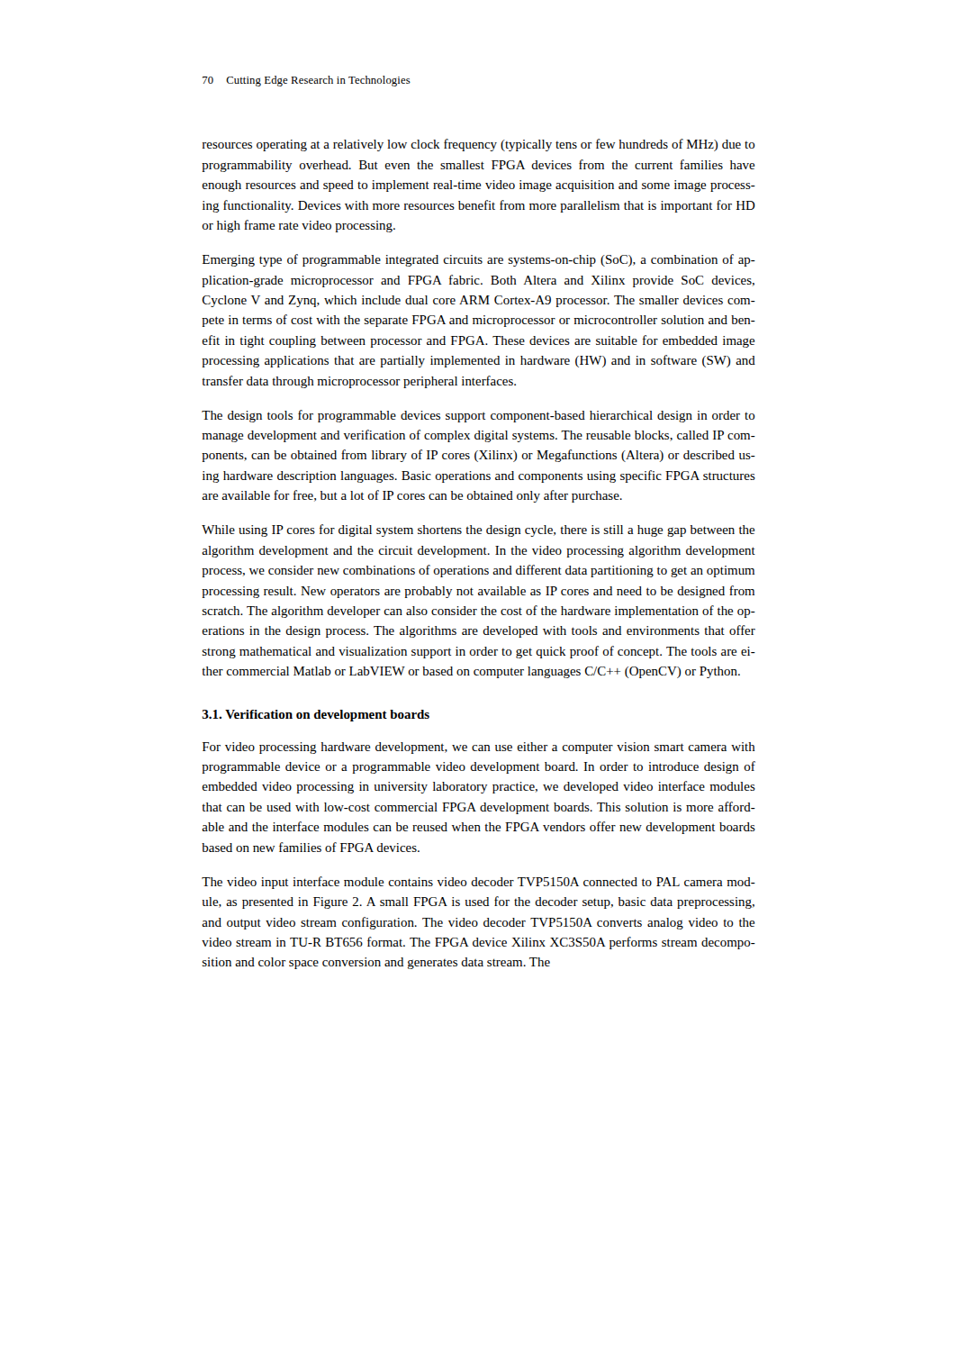70 Cutting Edge Research in Technologies
resources operating at a relatively low clock frequency (typically tens or few hundreds of MHz) due to programmability overhead. But even the smallest FPGA devices from the current families have enough resources and speed to implement real-time video image acquisition and some image processing functionality. Devices with more resources benefit from more parallelism that is important for HD or high frame rate video processing.
Emerging type of programmable integrated circuits are systems-on-chip (SoC), a combination of application-grade microprocessor and FPGA fabric. Both Altera and Xilinx provide SoC devices, Cyclone V and Zynq, which include dual core ARM Cortex-A9 processor. The smaller devices compete in terms of cost with the separate FPGA and microprocessor or microcontroller solution and benefit in tight coupling between processor and FPGA. These devices are suitable for embedded image processing applications that are partially implemented in hardware (HW) and in software (SW) and transfer data through microprocessor peripheral interfaces.
The design tools for programmable devices support component-based hierarchical design in order to manage development and verification of complex digital systems. The reusable blocks, called IP components, can be obtained from library of IP cores (Xilinx) or Megafunctions (Altera) or described using hardware description languages. Basic operations and components using specific FPGA structures are available for free, but a lot of IP cores can be obtained only after purchase.
While using IP cores for digital system shortens the design cycle, there is still a huge gap between the algorithm development and the circuit development. In the video processing algorithm development process, we consider new combinations of operations and different data partitioning to get an optimum processing result. New operators are probably not available as IP cores and need to be designed from scratch. The algorithm developer can also consider the cost of the hardware implementation of the operations in the design process. The algorithms are developed with tools and environments that offer strong mathematical and visualization support in order to get quick proof of concept. The tools are either commercial Matlab or LabVIEW or based on computer languages C/C++ (OpenCV) or Python.
3.1. Verification on development boards
For video processing hardware development, we can use either a computer vision smart camera with programmable device or a programmable video development board. In order to introduce design of embedded video processing in university laboratory practice, we developed video interface modules that can be used with low-cost commercial FPGA development boards. This solution is more affordable and the interface modules can be reused when the FPGA vendors offer new development boards based on new families of FPGA devices.
The video input interface module contains video decoder TVP5150A connected to PAL camera module, as presented in Figure 2. A small FPGA is used for the decoder setup, basic data preprocessing, and output video stream configuration. The video decoder TVP5150A converts analog video to the video stream in TU-R BT656 format. The FPGA device Xilinx XC3S50A performs stream decomposition and color space conversion and generates data stream. The